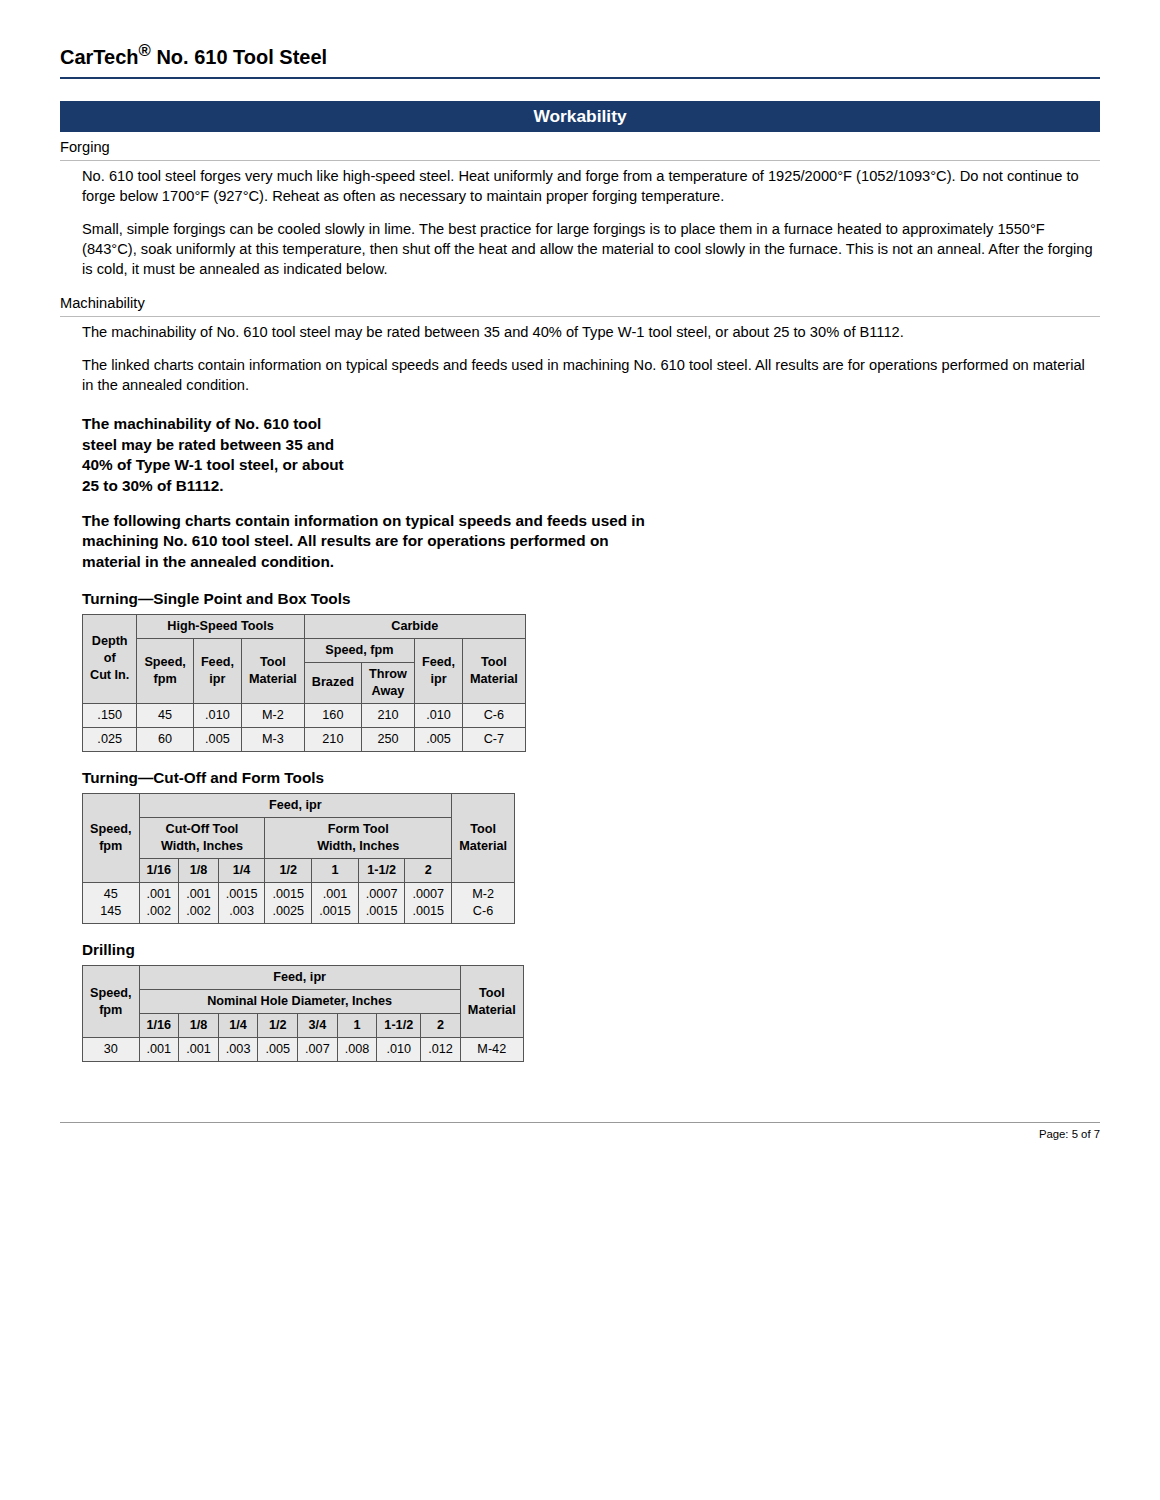CarTech® No. 610 Tool Steel
Workability
Forging
No. 610 tool steel forges very much like high-speed steel. Heat uniformly and forge from a temperature of 1925/2000°F (1052/1093°C). Do not continue to forge below 1700°F (927°C). Reheat as often as necessary to maintain proper forging temperature.
Small, simple forgings can be cooled slowly in lime. The best practice for large forgings is to place them in a furnace heated to approximately 1550°F (843°C), soak uniformly at this temperature, then shut off the heat and allow the material to cool slowly in the furnace. This is not an anneal. After the forging is cold, it must be annealed as indicated below.
Machinability
The machinability of No. 610 tool steel may be rated between 35 and 40% of Type W-1 tool steel, or about 25 to 30% of B1112.
The linked charts contain information on typical speeds and feeds used in machining No. 610 tool steel. All results are for operations performed on material in the annealed condition.
The machinability of No. 610 tool
steel may be rated between 35 and
40% of Type W-1 tool steel, or about
25 to 30% of B1112.
The following charts contain information on typical speeds and feeds used in
machining No. 610 tool steel. All results are for operations performed on
material in the annealed condition.
Turning—Single Point and Box Tools
| Depth of Cut In. | High-Speed Tools | Carbide |
| --- | --- | --- |
| Speed, fpm | Feed, ipr | Tool Material | Speed, fpm | Feed, ipr | Tool Material |
| Brazed | Throw Away |
| .150 | 45 | .010 | M-2 | 160 | 210 | .010 | C-6 |
| .025 | 60 | .005 | M-3 | 210 | 250 | .005 | C-7 |
Turning—Cut-Off and Form Tools
| Speed, fpm | Feed, ipr | Tool Material |
| --- | --- | --- |
| Cut-Off Tool Width, Inches | Form Tool Width, Inches |
| 1/16 | 1/8 | 1/4 | 1/2 | 1 | 1-1/2 | 2 |
| 45 145 | .001 .002 | .001 .002 | .0015 .003 | .0015 .0025 | .001 .0015 | .0007 .0015 | .0007 .0015 | M-2 C-6 |
Drilling
| Speed, fpm | Feed, ipr | Tool Material |
| --- | --- | --- |
| Nominal Hole Diameter, Inches |
| 1/16 | 1/8 | 1/4 | 1/2 | 3/4 | 1 | 1-1/2 | 2 |
| 30 | .001 | .001 | .003 | .005 | .007 | .008 | .010 | .012 | M-42 |
Page: 5 of 7